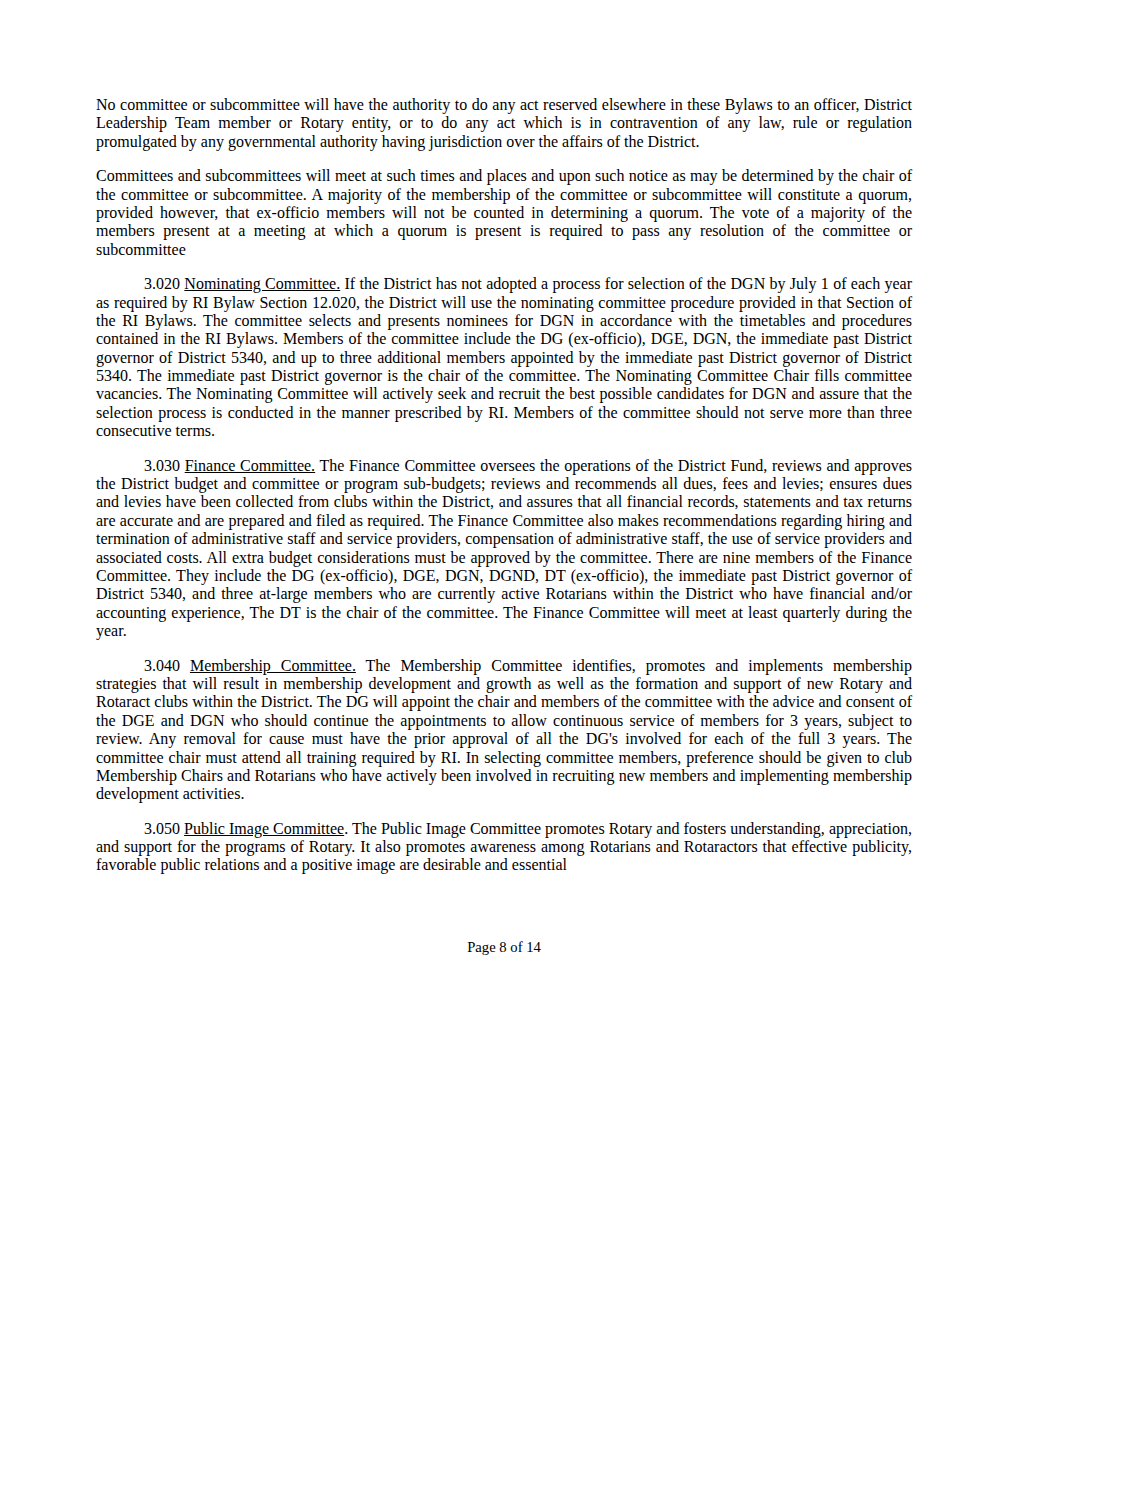No committee or subcommittee will have the authority to do any act reserved elsewhere in these Bylaws to an officer, District Leadership Team member or Rotary entity, or to do any act which is in contravention of any law, rule or regulation promulgated by any governmental authority having jurisdiction over the affairs of the District.
Committees and subcommittees will meet at such times and places and upon such notice as may be determined by the chair of the committee or subcommittee. A majority of the membership of the committee or subcommittee will constitute a quorum, provided however, that ex-officio members will not be counted in determining a quorum. The vote of a majority of the members present at a meeting at which a quorum is present is required to pass any resolution of the committee or subcommittee
3.020 Nominating Committee. If the District has not adopted a process for selection of the DGN by July 1 of each year as required by RI Bylaw Section 12.020, the District will use the nominating committee procedure provided in that Section of the RI Bylaws. The committee selects and presents nominees for DGN in accordance with the timetables and procedures contained in the RI Bylaws. Members of the committee include the DG (ex-officio), DGE, DGN, the immediate past District governor of District 5340, and up to three additional members appointed by the immediate past District governor of District 5340. The immediate past District governor is the chair of the committee. The Nominating Committee Chair fills committee vacancies. The Nominating Committee will actively seek and recruit the best possible candidates for DGN and assure that the selection process is conducted in the manner prescribed by RI. Members of the committee should not serve more than three consecutive terms.
3.030 Finance Committee. The Finance Committee oversees the operations of the District Fund, reviews and approves the District budget and committee or program sub-budgets; reviews and recommends all dues, fees and levies; ensures dues and levies have been collected from clubs within the District, and assures that all financial records, statements and tax returns are accurate and are prepared and filed as required. The Finance Committee also makes recommendations regarding hiring and termination of administrative staff and service providers, compensation of administrative staff, the use of service providers and associated costs. All extra budget considerations must be approved by the committee. There are nine members of the Finance Committee. They include the DG (ex-officio), DGE, DGN, DGND, DT (ex-officio), the immediate past District governor of District 5340, and three at-large members who are currently active Rotarians within the District who have financial and/or accounting experience, The DT is the chair of the committee. The Finance Committee will meet at least quarterly during the year.
3.040 Membership Committee. The Membership Committee identifies, promotes and implements membership strategies that will result in membership development and growth as well as the formation and support of new Rotary and Rotaract clubs within the District. The DG will appoint the chair and members of the committee with the advice and consent of the DGE and DGN who should continue the appointments to allow continuous service of members for 3 years, subject to review. Any removal for cause must have the prior approval of all the DG's involved for each of the full 3 years. The committee chair must attend all training required by RI. In selecting committee members, preference should be given to club Membership Chairs and Rotarians who have actively been involved in recruiting new members and implementing membership development activities.
3.050 Public Image Committee. The Public Image Committee promotes Rotary and fosters understanding, appreciation, and support for the programs of Rotary. It also promotes awareness among Rotarians and Rotaractors that effective publicity, favorable public relations and a positive image are desirable and essential
Page 8 of 14